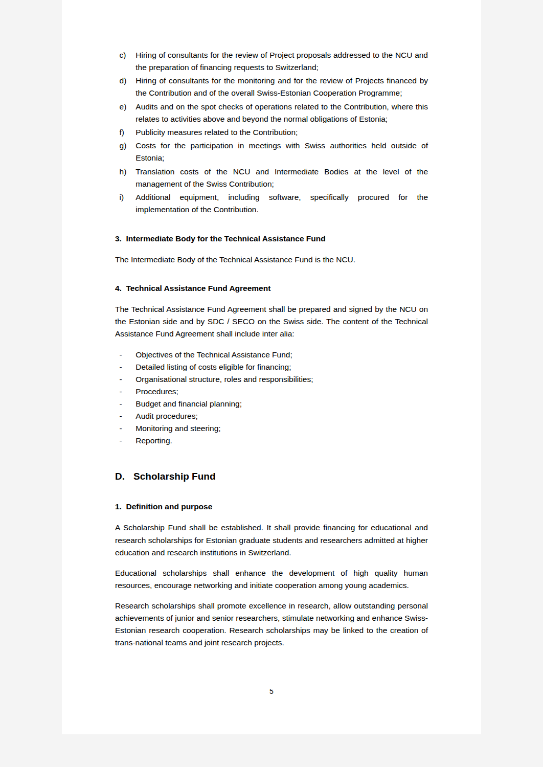c) Hiring of consultants for the review of Project proposals addressed to the NCU and the preparation of financing requests to Switzerland;
d) Hiring of consultants for the monitoring and for the review of Projects financed by the Contribution and of the overall Swiss-Estonian Cooperation Programme;
e) Audits and on the spot checks of operations related to the Contribution, where this relates to activities above and beyond the normal obligations of Estonia;
f) Publicity measures related to the Contribution;
g) Costs for the participation in meetings with Swiss authorities held outside of Estonia;
h) Translation costs of the NCU and Intermediate Bodies at the level of the management of the Swiss Contribution;
i) Additional equipment, including software, specifically procured for the implementation of the Contribution.
3. Intermediate Body for the Technical Assistance Fund
The Intermediate Body of the Technical Assistance Fund is the NCU.
4. Technical Assistance Fund Agreement
The Technical Assistance Fund Agreement shall be prepared and signed by the NCU on the Estonian side and by SDC / SECO on the Swiss side. The content of the Technical Assistance Fund Agreement shall include inter alia:
Objectives of the Technical Assistance Fund;
Detailed listing of costs eligible for financing;
Organisational structure, roles and responsibilities;
Procedures;
Budget and financial planning;
Audit procedures;
Monitoring and steering;
Reporting.
D. Scholarship Fund
1. Definition and purpose
A Scholarship Fund shall be established. It shall provide financing for educational and research scholarships for Estonian graduate students and researchers admitted at higher education and research institutions in Switzerland.
Educational scholarships shall enhance the development of high quality human resources, encourage networking and initiate cooperation among young academics.
Research scholarships shall promote excellence in research, allow outstanding personal achievements of junior and senior researchers, stimulate networking and enhance Swiss-Estonian research cooperation. Research scholarships may be linked to the creation of trans-national teams and joint research projects.
5